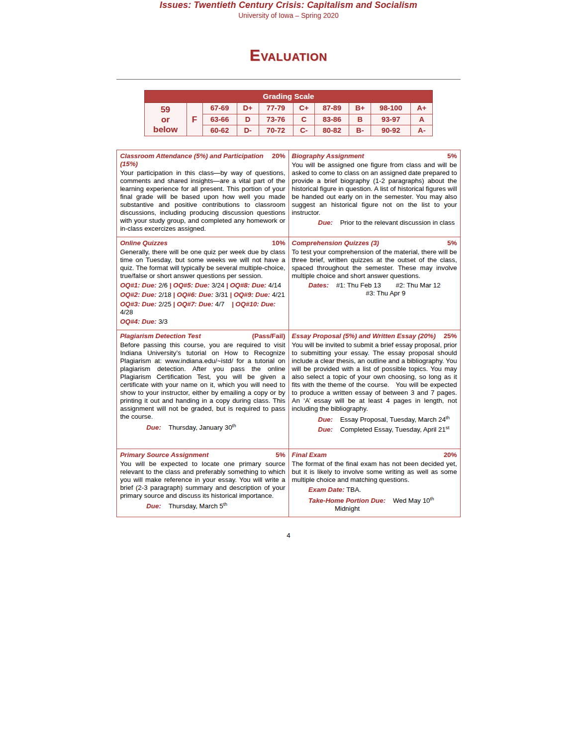Issues: Twentieth Century Crisis: Capitalism and Socialism
University of Iowa – Spring 2020
Evaluation
| Grading Scale |
| --- |
| 59 or below | F | 67-69 | D+ | 77-79 | C+ | 87-89 | B+ | 98-100 | A+ |
| 63-66 | D | 73-76 | C | 83-86 | B | 93-97 | A |
| 60-62 | D- | 70-72 | C- | 80-82 | B- | 90-92 | A- |
| Classroom Attendance (5%) and Participation (15%) 20% Your participation in this class—by way of questions, comments and shared insights—are a vital part of the learning experience for all present. This portion of your final grade will be based upon how well you made substantive and positive contributions to classroom discussions, including producing discussion questions with your study group, and completed any homework or in-class excercizes assigned. | Biography Assignment 5% You will be assigned one figure from class and will be asked to come to class on an assigned date prepared to provide a brief biography (1-2 paragraphs) about the historical figure in question. A list of historical figures will be handed out early on in the semester. You may also suggest an historical figure not on the list to your instructor. Due: Prior to the relevant discussion in class |
| Online Quizzes 10% Generally, there will be one quiz per week due by class time on Tuesday, but some weeks we will not have a quiz. The format will typically be several multiple-choice, true/false or short answer questions per session. OQ#1: Due: 2/6 / OQ#5: Due: 3/24 / OQ#8: Due: 4/14 OQ#2: Due: 2/18 / OQ#6: Due: 3/31 / OQ#9: Due: 4/21 OQ#3: Due: 2/25 / OQ#7: Due: 4/7 / OQ#10: Due: 4/28 OQ#4: Due: 3/3 | Comprehension Quizzes (3) 5% To test your comprehension of the material, there will be three brief, written quizzes at the outset of the class, spaced throughout the semester. These may involve multiple choice and short answer questions. Dates: #1: Thu Feb 13 #2: Thu Mar 12 #3: Thu Apr 9 |
| Plagiarism Detection Test (Pass/Fail) Before passing this course, you are required to visit Indiana University’s tutorial on How to Recognize Plagiarism at: www.indiana.edu/~istd/ for a tutorial on plagiarism detection. After you pass the online Plagiarism Certification Test, you will be given a certificate with your name on it, which you will need to show to your instructor, either by emailing a copy or by printing it out and handing in a copy during class. This assignment will not be graded, but is required to pass the course. Due: Thursday, January 30 th | Essay Proposal (5%) and Written Essay (20%) 25% You will be invited to submit a brief essay proposal, prior to submitting your essay. The essay proposal should include a clear thesis, an outline and a bibliography. You will be provided with a list of possible topics. You may also select a topic of your own choosing, so long as it fits with the theme of the course. You will be expected to produce a written essay of between 3 and 7 pages. An ‘A’ essay will be at least 4 pages in length, not including the bibliography. Due: Essay Proposal, Tuesday, March 24 th Due: Completed Essay, Tuesday, April 21 st |
| Primary Source Assignment 5% You will be expected to locate one primary source relevant to the class and preferably something to which you will make reference in your essay. You will write a brief (2-3 paragraph) summary and description of your primary source and discuss its historical importance. Due: Thursday, March 5 th | Final Exam 20% The format of the final exam has not been decided yet, but it is likely to involve some writing as well as some multiple choice and matching questions. Exam Date: TBA. Take-Home Portion Due: Wed May 10 th Midnight |
4